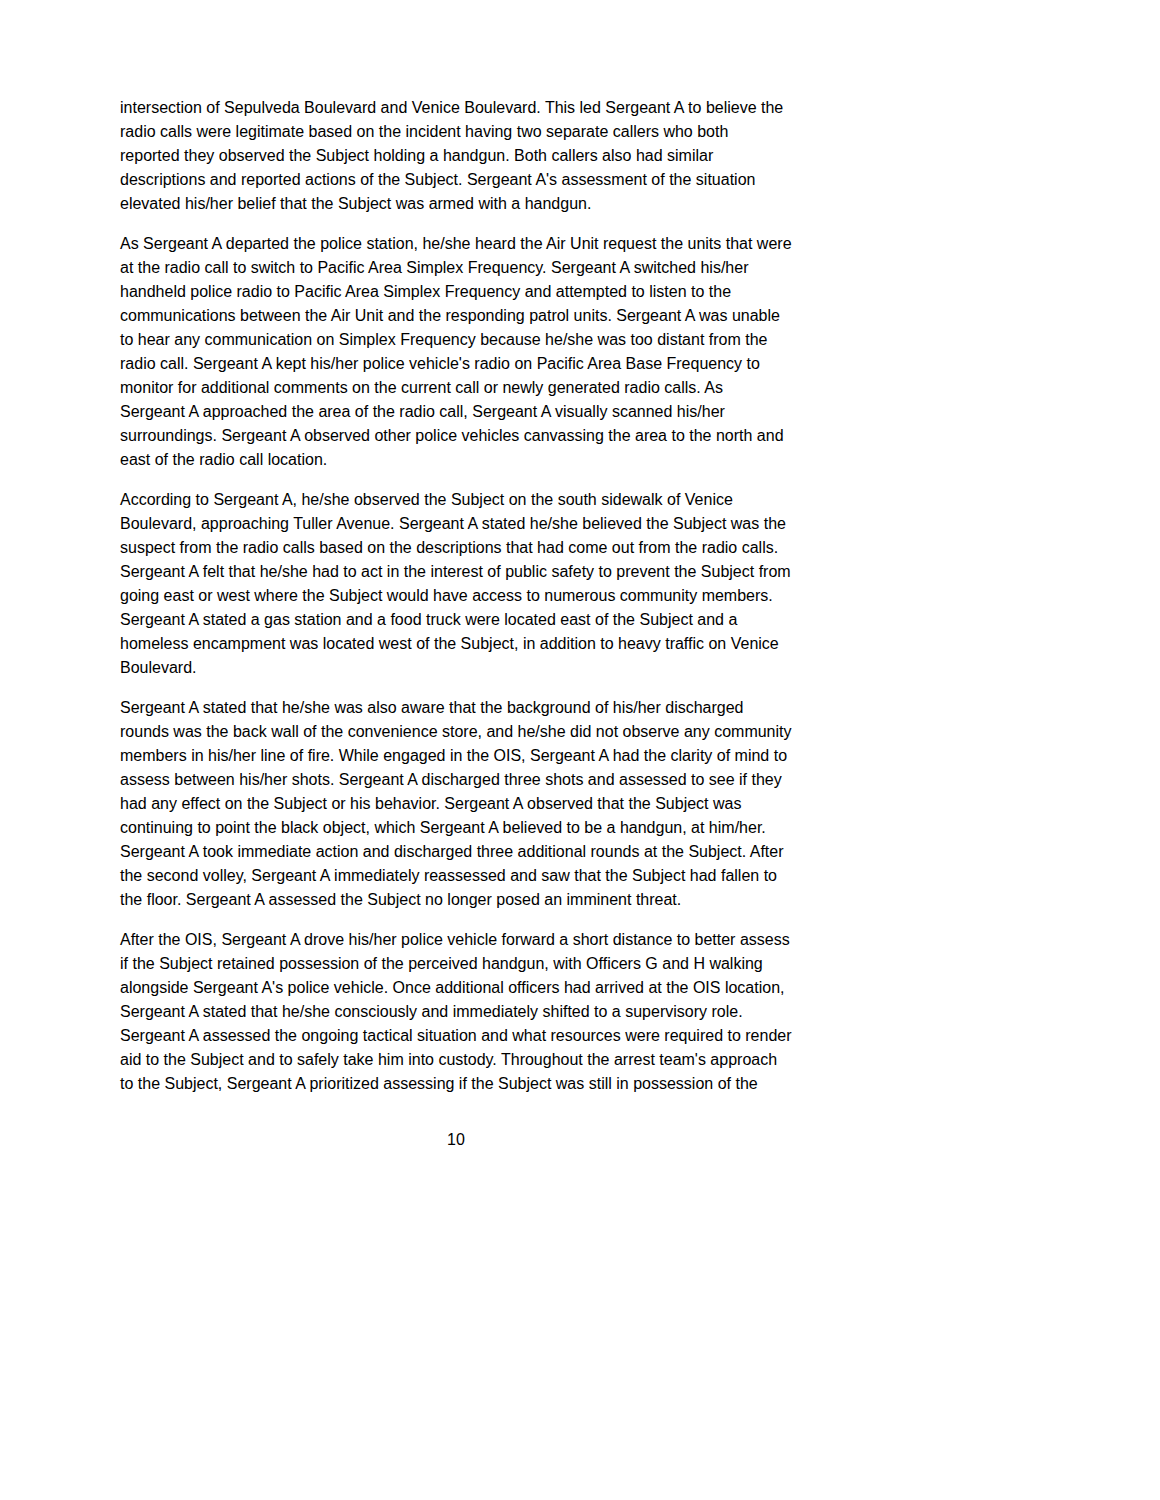intersection of Sepulveda Boulevard and Venice Boulevard. This led Sergeant A to believe the radio calls were legitimate based on the incident having two separate callers who both reported they observed the Subject holding a handgun. Both callers also had similar descriptions and reported actions of the Subject. Sergeant A's assessment of the situation elevated his/her belief that the Subject was armed with a handgun.
As Sergeant A departed the police station, he/she heard the Air Unit request the units that were at the radio call to switch to Pacific Area Simplex Frequency. Sergeant A switched his/her handheld police radio to Pacific Area Simplex Frequency and attempted to listen to the communications between the Air Unit and the responding patrol units. Sergeant A was unable to hear any communication on Simplex Frequency because he/she was too distant from the radio call. Sergeant A kept his/her police vehicle's radio on Pacific Area Base Frequency to monitor for additional comments on the current call or newly generated radio calls. As Sergeant A approached the area of the radio call, Sergeant A visually scanned his/her surroundings. Sergeant A observed other police vehicles canvassing the area to the north and east of the radio call location.
According to Sergeant A, he/she observed the Subject on the south sidewalk of Venice Boulevard, approaching Tuller Avenue. Sergeant A stated he/she believed the Subject was the suspect from the radio calls based on the descriptions that had come out from the radio calls. Sergeant A felt that he/she had to act in the interest of public safety to prevent the Subject from going east or west where the Subject would have access to numerous community members. Sergeant A stated a gas station and a food truck were located east of the Subject and a homeless encampment was located west of the Subject, in addition to heavy traffic on Venice Boulevard.
Sergeant A stated that he/she was also aware that the background of his/her discharged rounds was the back wall of the convenience store, and he/she did not observe any community members in his/her line of fire. While engaged in the OIS, Sergeant A had the clarity of mind to assess between his/her shots. Sergeant A discharged three shots and assessed to see if they had any effect on the Subject or his behavior. Sergeant A observed that the Subject was continuing to point the black object, which Sergeant A believed to be a handgun, at him/her. Sergeant A took immediate action and discharged three additional rounds at the Subject. After the second volley, Sergeant A immediately reassessed and saw that the Subject had fallen to the floor. Sergeant A assessed the Subject no longer posed an imminent threat.
After the OIS, Sergeant A drove his/her police vehicle forward a short distance to better assess if the Subject retained possession of the perceived handgun, with Officers G and H walking alongside Sergeant A's police vehicle. Once additional officers had arrived at the OIS location, Sergeant A stated that he/she consciously and immediately shifted to a supervisory role. Sergeant A assessed the ongoing tactical situation and what resources were required to render aid to the Subject and to safely take him into custody. Throughout the arrest team's approach to the Subject, Sergeant A prioritized assessing if the Subject was still in possession of the
10